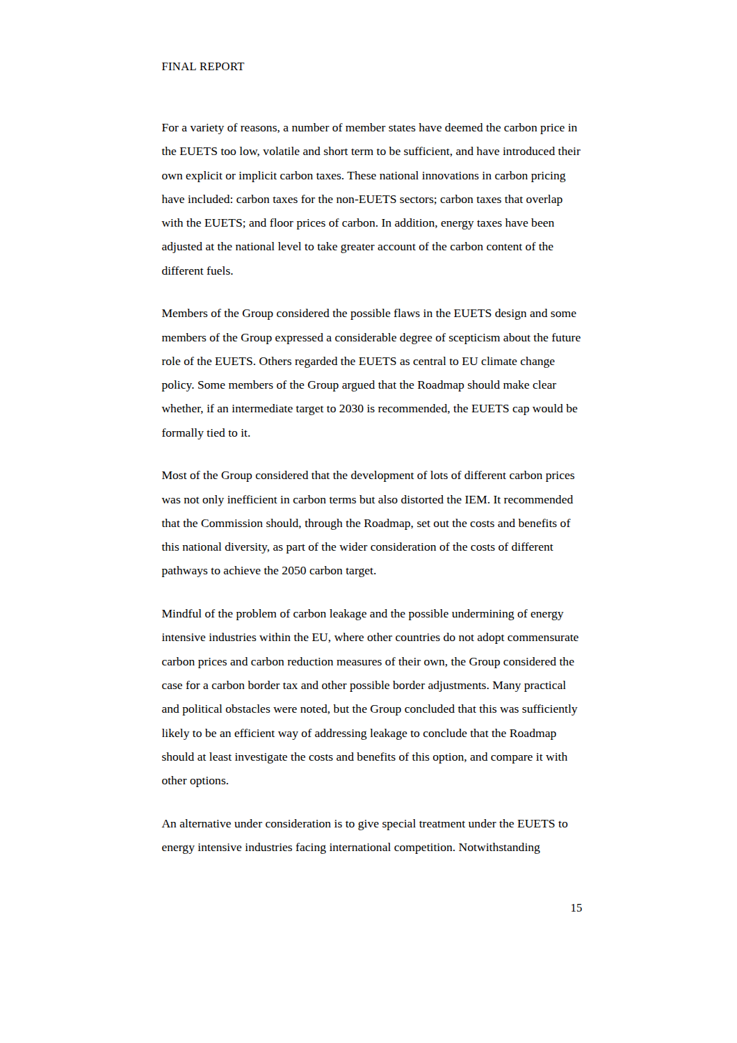FINAL REPORT
For a variety of reasons, a number of member states have deemed the carbon price in the EUETS too low, volatile and short term to be sufficient, and have introduced their own explicit or implicit carbon taxes. These national innovations in carbon pricing have included: carbon taxes for the non-EUETS sectors; carbon taxes that overlap with the EUETS; and floor prices of carbon. In addition, energy taxes have been adjusted at the national level to take greater account of the carbon content of the different fuels.
Members of the Group considered the possible flaws in the EUETS design and some members of the Group expressed a considerable degree of scepticism about the future role of the EUETS. Others regarded the EUETS as central to EU climate change policy. Some members of the Group argued that the Roadmap should make clear whether, if an intermediate target to 2030 is recommended, the EUETS cap would be formally tied to it.
Most of the Group considered that the development of lots of different carbon prices was not only inefficient in carbon terms but also distorted the IEM. It recommended that the Commission should, through the Roadmap, set out the costs and benefits of this national diversity, as part of the wider consideration of the costs of different pathways to achieve the 2050 carbon target.
Mindful of the problem of carbon leakage and the possible undermining of energy intensive industries within the EU, where other countries do not adopt commensurate carbon prices and carbon reduction measures of their own, the Group considered the case for a carbon border tax and other possible border adjustments. Many practical and political obstacles were noted, but the Group concluded that this was sufficiently likely to be an efficient way of addressing leakage to conclude that the Roadmap should at least investigate the costs and benefits of this option, and compare it with other options.
An alternative under consideration is to give special treatment under the EUETS to energy intensive industries facing international competition. Notwithstanding
15